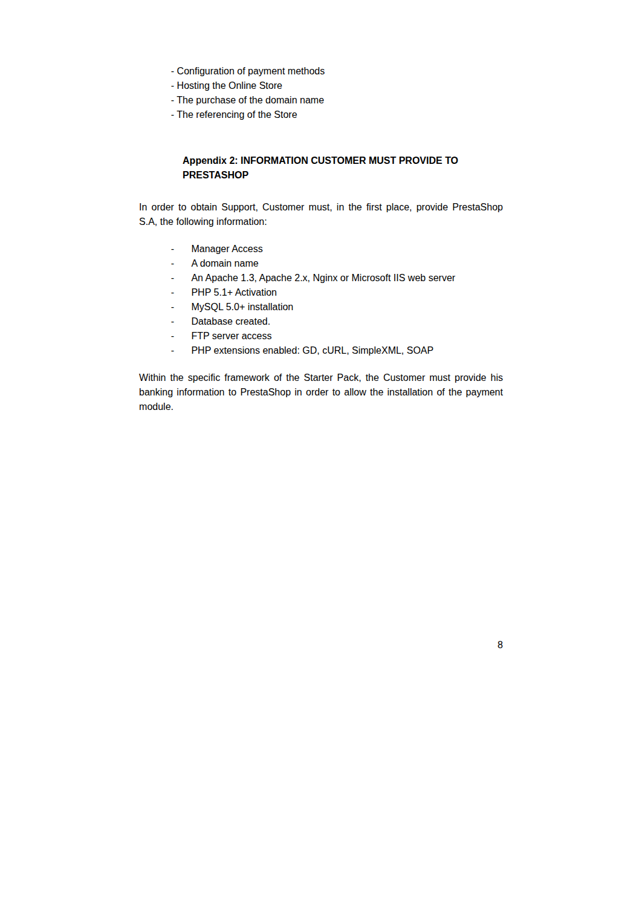- Configuration of payment methods
- Hosting the Online Store
- The purchase of the domain name
- The referencing of the Store
Appendix 2: INFORMATION CUSTOMER MUST PROVIDE TO PRESTASHOP
In order to obtain Support, Customer must, in the first place, provide PrestaShop S.A, the following information:
Manager Access
A domain name
An Apache 1.3, Apache 2.x, Nginx or Microsoft IIS web server
PHP 5.1+ Activation
MySQL 5.0+ installation
Database created.
FTP server access
PHP extensions enabled: GD, cURL, SimpleXML, SOAP
Within the specific framework of the Starter Pack, the Customer must provide his banking information to PrestaShop in order to allow the installation of the payment module.
8